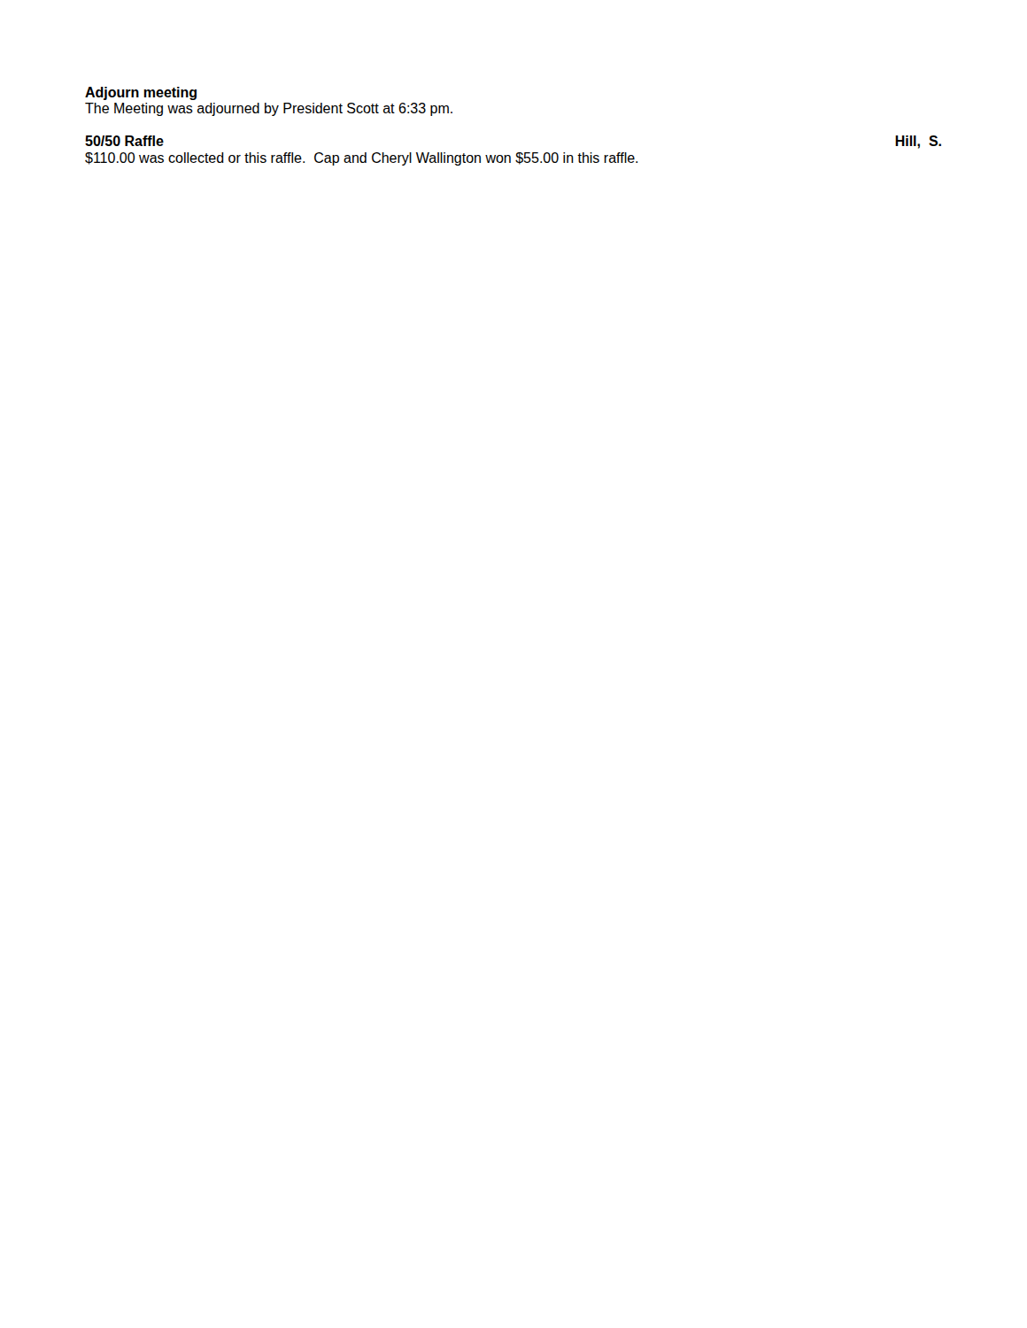Adjourn meeting
The Meeting was adjourned by President Scott at 6:33 pm.
50/50 Raffle Hill, S.
$110.00 was collected or this raffle. Cap and Cheryl Wallington won $55.00 in this raffle.